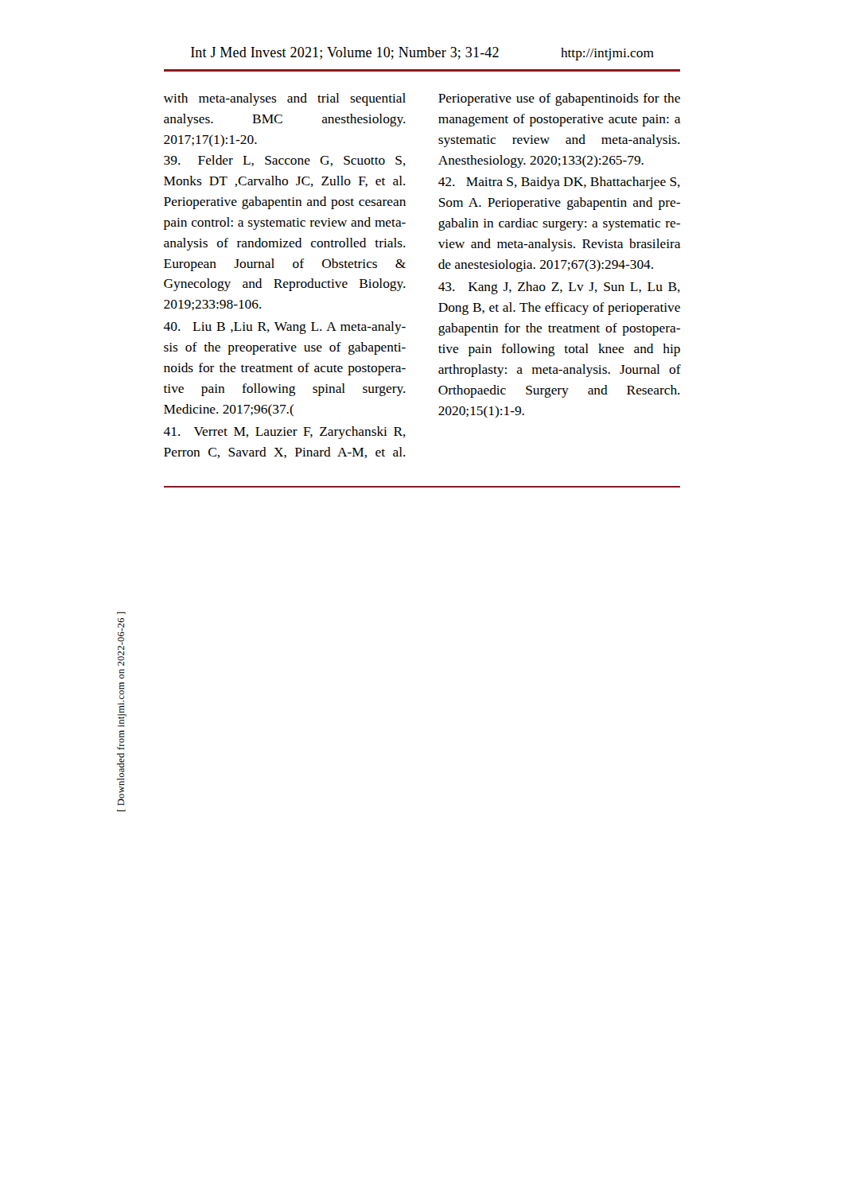Int J Med Invest 2021; Volume 10; Number 3; 31-42 http://intjmi.com
with meta-analyses and trial sequential analyses. BMC anesthesiology. 2017;17(1):1-20.
39. Felder L, Saccone G, Scuotto S, Monks DT ,Carvalho JC, Zullo F, et al. Perioperative gabapentin and post cesarean pain control: a systematic review and meta-analysis of randomized controlled trials. European Journal of Obstetrics & Gynecology and Reproductive Biology. 2019;233:98-106.
40. Liu B ,Liu R, Wang L. A meta-analysis of the preoperative use of gabapentinoids for the treatment of acute postoperative pain following spinal surgery. Medicine. 2017;96(37.(
41. Verret M, Lauzier F, Zarychanski R, Perron C, Savard X, Pinard A-M, et al. Perioperative use of gabapentinoids for the management of postoperative acute pain: a systematic review and meta-analysis. Anesthesiology. 2020;133(2):265-79.
42. Maitra S, Baidya DK, Bhattacharjee S, Som A. Perioperative gabapentin and pregabalin in cardiac surgery: a systematic review and meta-analysis. Revista brasileira de anestesiologia. 2017;67(3):294-304.
43. Kang J, Zhao Z, Lv J, Sun L, Lu B, Dong B, et al. The efficacy of perioperative gabapentin for the treatment of postoperative pain following total knee and hip arthroplasty: a meta-analysis. Journal of Orthopaedic Surgery and Research. 2020;15(1):1-9.
[ Downloaded from intjmi.com on 2022-06-26 ]